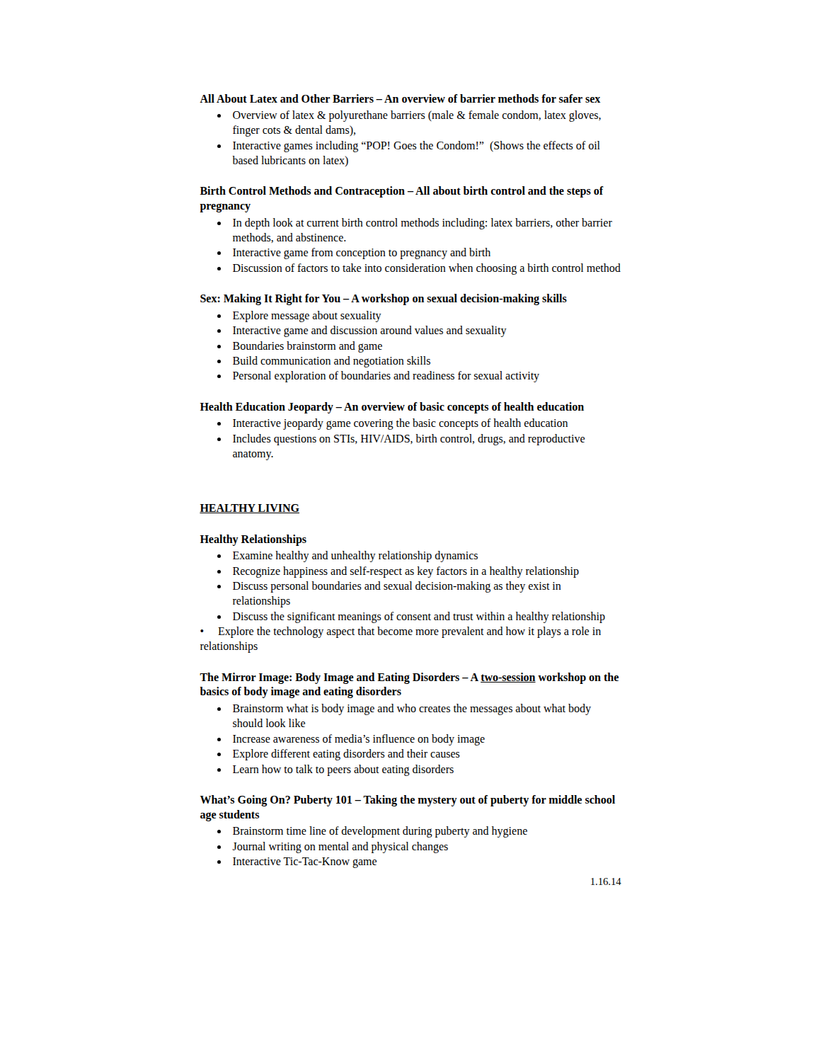All About Latex and Other Barriers – An overview of barrier methods for safer sex
Overview of latex & polyurethane barriers (male & female condom, latex gloves, finger cots & dental dams),
Interactive games including “POP! Goes the Condom!” (Shows the effects of oil based lubricants on latex)
Birth Control Methods and Contraception – All about birth control and the steps of pregnancy
In depth look at current birth control methods including: latex barriers, other barrier methods, and abstinence.
Interactive game from conception to pregnancy and birth
Discussion of factors to take into consideration when choosing a birth control method
Sex: Making It Right for You – A workshop on sexual decision-making skills
Explore message about sexuality
Interactive game and discussion around values and sexuality
Boundaries brainstorm and game
Build communication and negotiation skills
Personal exploration of boundaries and readiness for sexual activity
Health Education Jeopardy – An overview of basic concepts of health education
Interactive jeopardy game covering the basic concepts of health education
Includes questions on STIs, HIV/AIDS, birth control, drugs, and reproductive anatomy.
HEALTHY LIVING
Healthy Relationships
Examine healthy and unhealthy relationship dynamics
Recognize happiness and self-respect as key factors in a healthy relationship
Discuss personal boundaries and sexual decision-making as they exist in relationships
Discuss the significant meanings of consent and trust within a healthy relationship
• Explore the technology aspect that become more prevalent and how it plays a role in relationships
The Mirror Image: Body Image and Eating Disorders – A two-session workshop on the basics of body image and eating disorders
Brainstorm what is body image and who creates the messages about what body should look like
Increase awareness of media’s influence on body image
Explore different eating disorders and their causes
Learn how to talk to peers about eating disorders
What’s Going On? Puberty 101 – Taking the mystery out of puberty for middle school age students
Brainstorm time line of development during puberty and hygiene
Journal writing on mental and physical changes
Interactive Tic-Tac-Know game
1.16.14